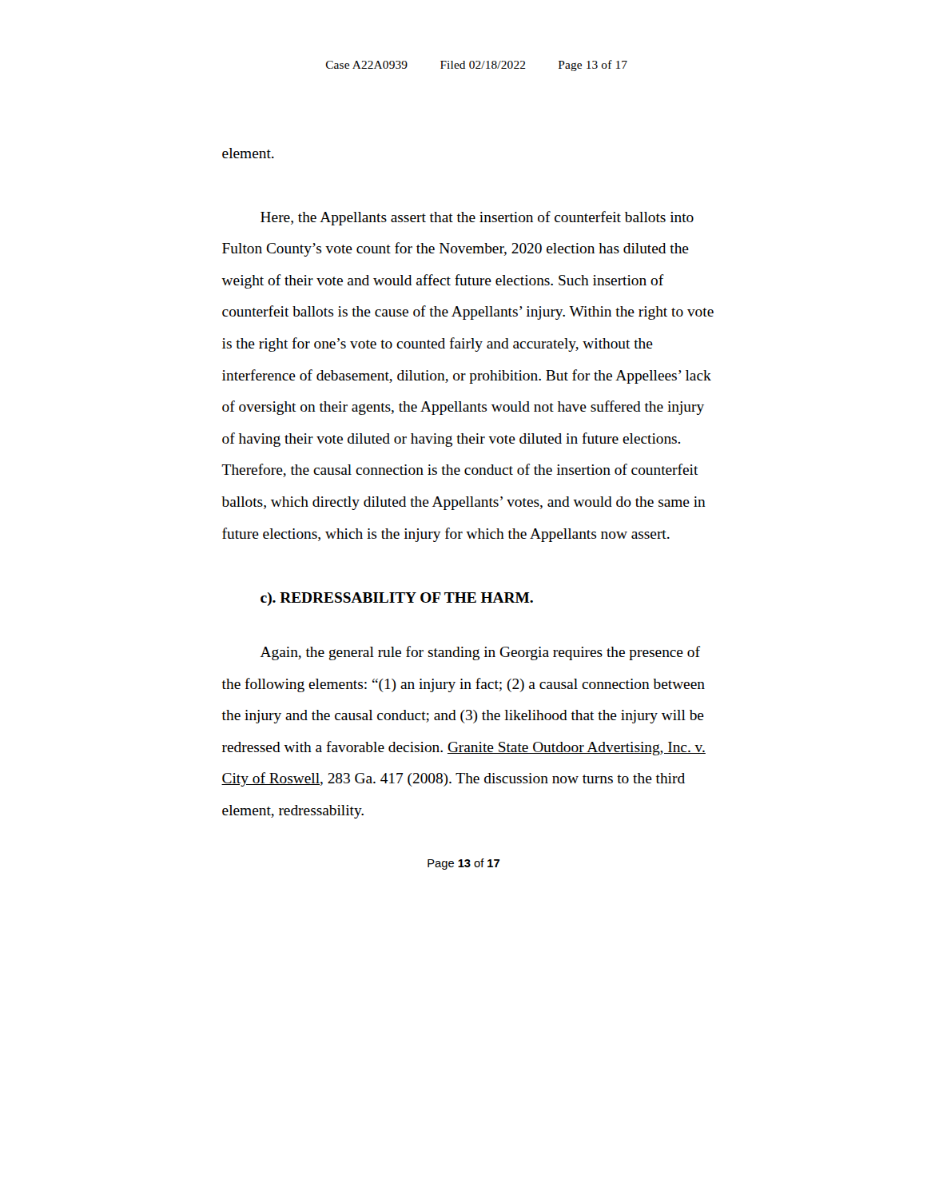Case A22A0939 Filed 02/18/2022 Page 13 of 17
element.
Here, the Appellants assert that the insertion of counterfeit ballots into Fulton County’s vote count for the November, 2020 election has diluted the weight of their vote and would affect future elections. Such insertion of counterfeit ballots is the cause of the Appellants’ injury. Within the right to vote is the right for one’s vote to counted fairly and accurately, without the interference of debasement, dilution, or prohibition. But for the Appellees’ lack of oversight on their agents, the Appellants would not have suffered the injury of having their vote diluted or having their vote diluted in future elections. Therefore, the causal connection is the conduct of the insertion of counterfeit ballots, which directly diluted the Appellants’ votes, and would do the same in future elections, which is the injury for which the Appellants now assert.
c). REDRESSABILITY OF THE HARM.
Again, the general rule for standing in Georgia requires the presence of the following elements: “(1) an injury in fact; (2) a causal connection between the injury and the causal conduct; and (3) the likelihood that the injury will be redressed with a favorable decision. Granite State Outdoor Advertising, Inc. v. City of Roswell, 283 Ga. 417 (2008). The discussion now turns to the third element, redressability.
Page 13 of 17